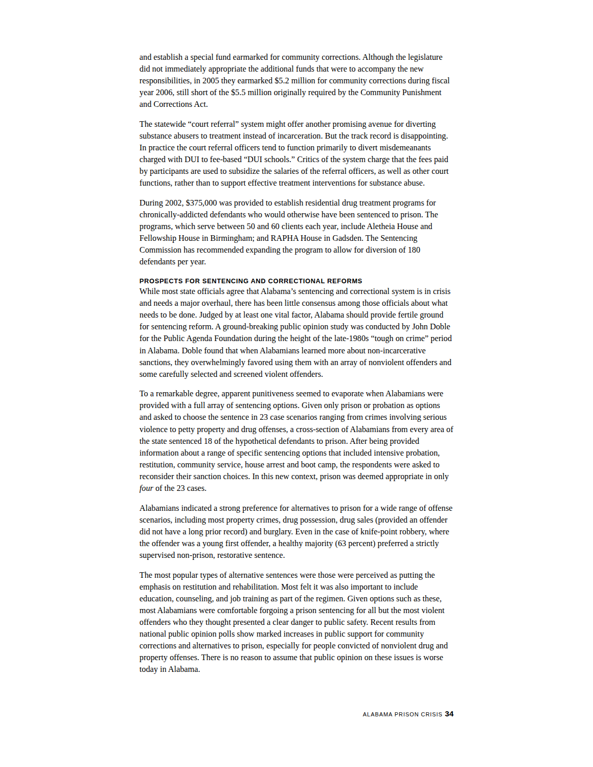and establish a special fund earmarked for community corrections. Although the legislature did not immediately appropriate the additional funds that were to accompany the new responsibilities, in 2005 they earmarked $5.2 million for community corrections during fiscal year 2006, still short of the $5.5 million originally required by the Community Punishment and Corrections Act.
The statewide “court referral” system might offer another promising avenue for diverting substance abusers to treatment instead of incarceration. But the track record is disappointing. In practice the court referral officers tend to function primarily to divert misdemeanants charged with DUI to fee-based “DUI schools.” Critics of the system charge that the fees paid by participants are used to subsidize the salaries of the referral officers, as well as other court functions, rather than to support effective treatment interventions for substance abuse.
During 2002, $375,000 was provided to establish residential drug treatment programs for chronically-addicted defendants who would otherwise have been sentenced to prison. The programs, which serve between 50 and 60 clients each year, include Aletheia House and Fellowship House in Birmingham; and RAPHA House in Gadsden. The Sentencing Commission has recommended expanding the program to allow for diversion of 180 defendants per year.
Prospects for Sentencing and Correctional Reforms
While most state officials agree that Alabama’s sentencing and correctional system is in crisis and needs a major overhaul, there has been little consensus among those officials about what needs to be done. Judged by at least one vital factor, Alabama should provide fertile ground for sentencing reform. A ground-breaking public opinion study was conducted by John Doble for the Public Agenda Foundation during the height of the late-1980s “tough on crime” period in Alabama. Doble found that when Alabamians learned more about non-incarcerative sanctions, they overwhelmingly favored using them with an array of nonviolent offenders and some carefully selected and screened violent offenders.
To a remarkable degree, apparent punitiveness seemed to evaporate when Alabamians were provided with a full array of sentencing options. Given only prison or probation as options and asked to choose the sentence in 23 case scenarios ranging from crimes involving serious violence to petty property and drug offenses, a cross-section of Alabamians from every area of the state sentenced 18 of the hypothetical defendants to prison. After being provided information about a range of specific sentencing options that included intensive probation, restitution, community service, house arrest and boot camp, the respondents were asked to reconsider their sanction choices. In this new context, prison was deemed appropriate in only four of the 23 cases.
Alabamians indicated a strong preference for alternatives to prison for a wide range of offense scenarios, including most property crimes, drug possession, drug sales (provided an offender did not have a long prior record) and burglary. Even in the case of knife-point robbery, where the offender was a young first offender, a healthy majority (63 percent) preferred a strictly supervised non-prison, restorative sentence.
The most popular types of alternative sentences were those were perceived as putting the emphasis on restitution and rehabilitation. Most felt it was also important to include education, counseling, and job training as part of the regimen. Given options such as these, most Alabamians were comfortable forgoing a prison sentencing for all but the most violent offenders who they thought presented a clear danger to public safety. Recent results from national public opinion polls show marked increases in public support for community corrections and alternatives to prison, especially for people convicted of nonviolent drug and property offenses. There is no reason to assume that public opinion on these issues is worse today in Alabama.
Alabama Prison Crisis34